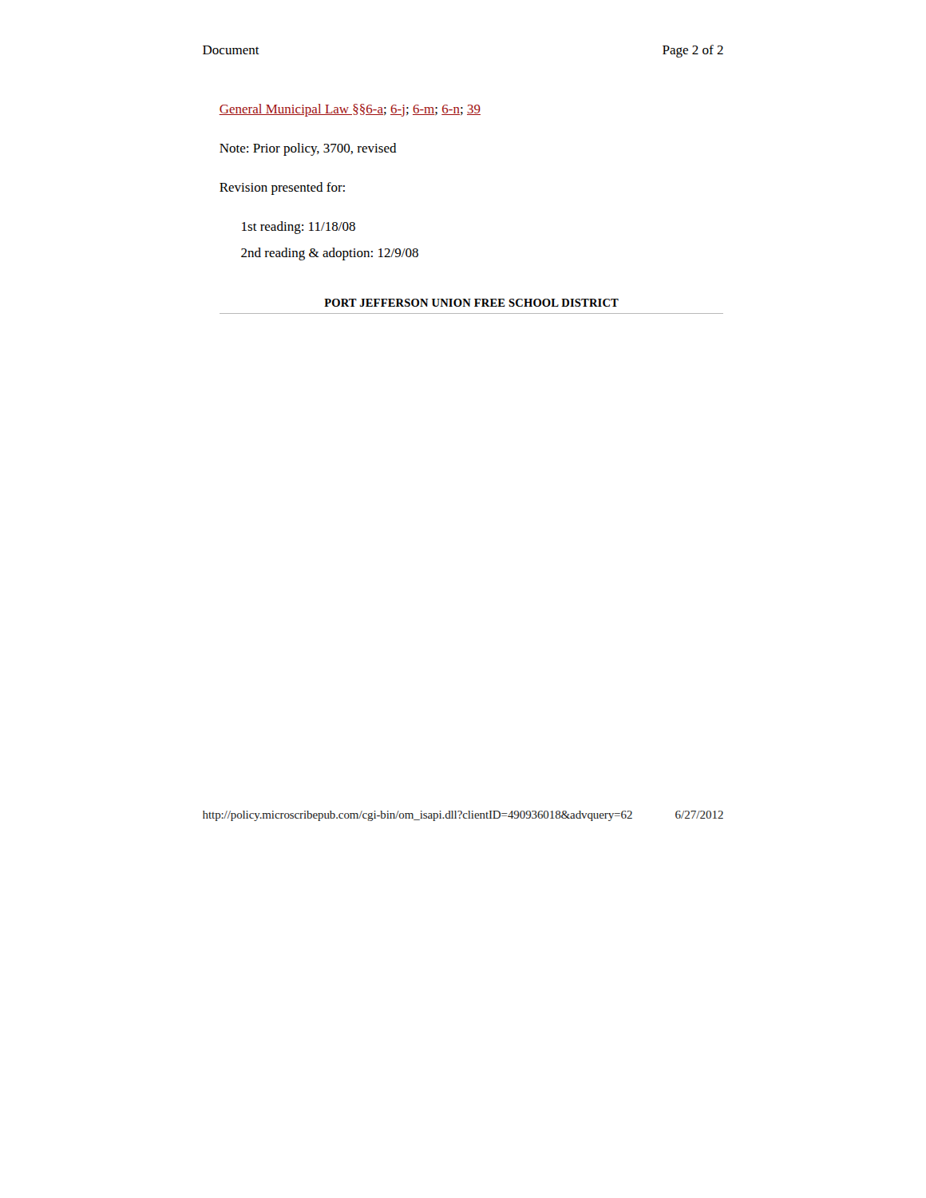Document
Page 2 of 2
General Municipal Law §§6-a; 6-j; 6-m; 6-n; 39
Note: Prior policy, 3700, revised
Revision presented for:
1st reading: 11/18/08
2nd reading & adoption: 12/9/08
PORT JEFFERSON UNION FREE SCHOOL DISTRICT
http://policy.microscribepub.com/cgi-bin/om_isapi.dll?clientID=490936018&advquery=62 6/27/2012